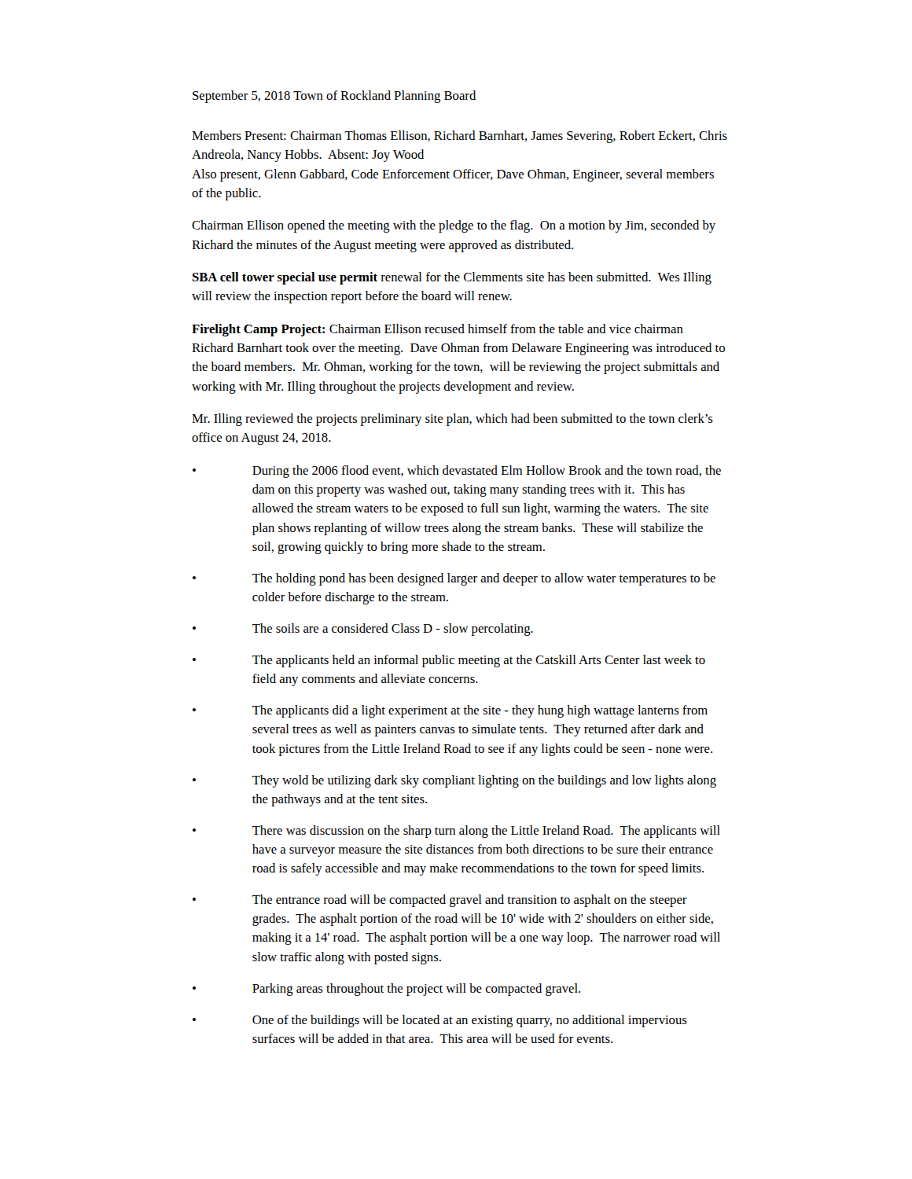September 5, 2018 Town of Rockland Planning Board
Members Present: Chairman Thomas Ellison, Richard Barnhart, James Severing, Robert Eckert, Chris Andreola, Nancy Hobbs. Absent: Joy Wood
Also present, Glenn Gabbard, Code Enforcement Officer, Dave Ohman, Engineer, several members of the public.
Chairman Ellison opened the meeting with the pledge to the flag. On a motion by Jim, seconded by Richard the minutes of the August meeting were approved as distributed.
SBA cell tower special use permit renewal for the Clemments site has been submitted. Wes Illing will review the inspection report before the board will renew.
Firelight Camp Project: Chairman Ellison recused himself from the table and vice chairman Richard Barnhart took over the meeting. Dave Ohman from Delaware Engineering was introduced to the board members. Mr. Ohman, working for the town, will be reviewing the project submittals and working with Mr. Illing throughout the projects development and review.
Mr. Illing reviewed the projects preliminary site plan, which had been submitted to the town clerk’s office on August 24, 2018.
During the 2006 flood event, which devastated Elm Hollow Brook and the town road, the dam on this property was washed out, taking many standing trees with it. This has allowed the stream waters to be exposed to full sun light, warming the waters. The site plan shows replanting of willow trees along the stream banks. These will stabilize the soil, growing quickly to bring more shade to the stream.
The holding pond has been designed larger and deeper to allow water temperatures to be colder before discharge to the stream.
The soils are a considered Class D - slow percolating.
The applicants held an informal public meeting at the Catskill Arts Center last week to field any comments and alleviate concerns.
The applicants did a light experiment at the site - they hung high wattage lanterns from several trees as well as painters canvas to simulate tents. They returned after dark and took pictures from the Little Ireland Road to see if any lights could be seen - none were.
They wold be utilizing dark sky compliant lighting on the buildings and low lights along the pathways and at the tent sites.
There was discussion on the sharp turn along the Little Ireland Road. The applicants will have a surveyor measure the site distances from both directions to be sure their entrance road is safely accessible and may make recommendations to the town for speed limits.
The entrance road will be compacted gravel and transition to asphalt on the steeper grades. The asphalt portion of the road will be 10' wide with 2' shoulders on either side, making it a 14' road. The asphalt portion will be a one way loop. The narrower road will slow traffic along with posted signs.
Parking areas throughout the project will be compacted gravel.
One of the buildings will be located at an existing quarry, no additional impervious surfaces will be added in that area. This area will be used for events.